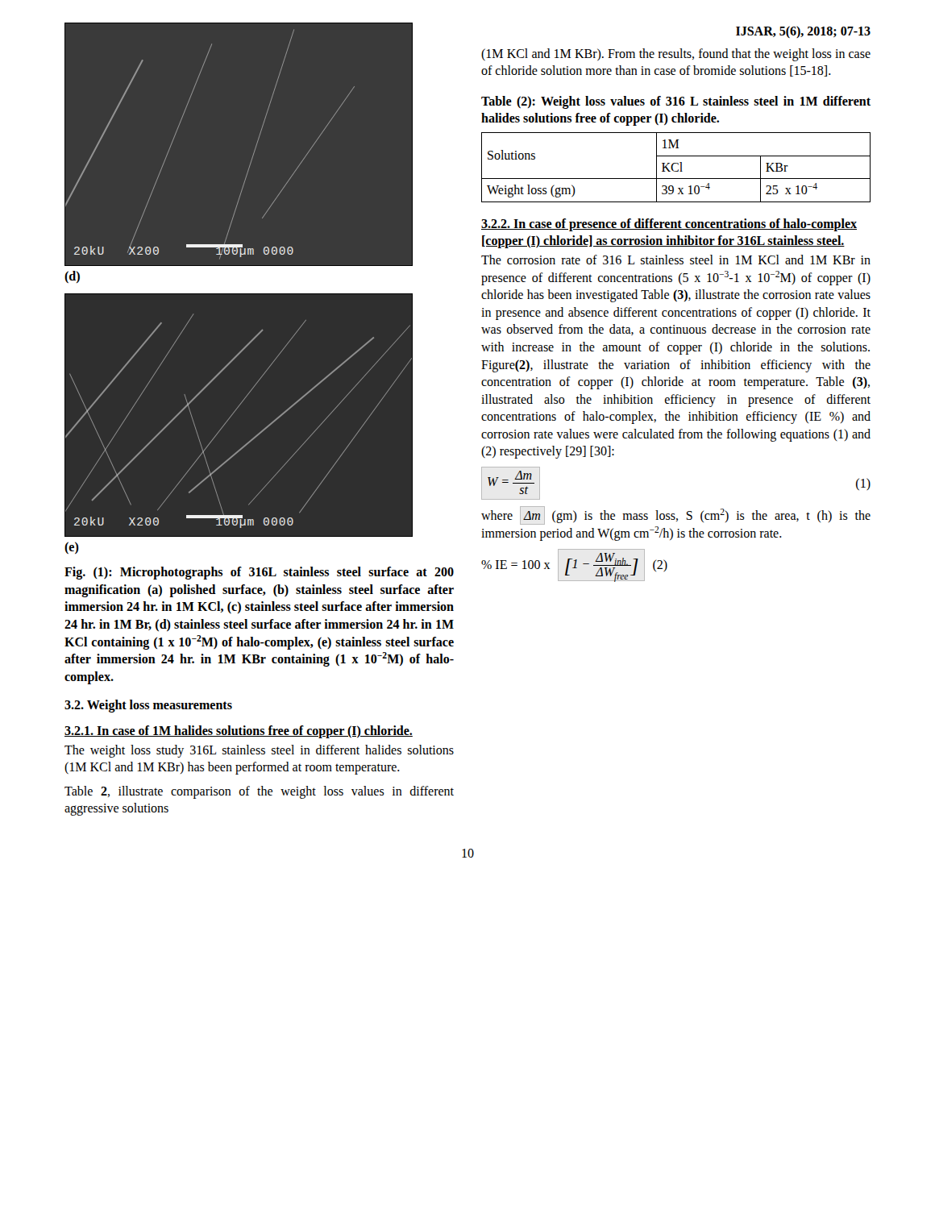20kU X200 100µm 0000
(d)
20kU X200 100µm 0000
(e)
Fig. (1): Microphotographs of 316L stainless steel surface at 200 magnification (a) polished surface, (b) stainless steel surface after immersion 24 hr. in 1M KCl, (c) stainless steel surface after immersion 24 hr. in 1M Br, (d) stainless steel surface after immersion 24 hr. in 1M KCl containing (1 x 10−2M) of halo-complex, (e) stainless steel surface after immersion 24 hr. in 1M KBr containing (1 x 10−2M) of halo-complex.
3.2. Weight loss measurements
3.2.1. In case of 1M halides solutions free of copper (I) chloride.
The weight loss study 316L stainless steel in different halides solutions (1M KCl and 1M KBr) has been performed at room temperature.
Table 2, illustrate comparison of the weight loss values in different aggressive solutions
IJSAR, 5(6), 2018; 07-13
(1M KCl and 1M KBr). From the results, found that the weight loss in case of chloride solution more than in case of bromide solutions [15-18].
Table (2): Weight loss values of 316 L stainless steel in 1M different halides solutions free of copper (I) chloride.
| Solutions | 1M |
| KCl | KBr |
| Weight loss (gm) | 39 x 10 −4 | 25 x 10 −4 |
3.2.2. In case of presence of different concentrations of halo-complex [copper (I) chloride] as corrosion inhibitor for 316L stainless steel.
The corrosion rate of 316 L stainless steel in 1M KCl and 1M KBr in presence of different concentrations (5 x 10−3-1 x 10−2M) of copper (I) chloride has been investigated Table (3), illustrate the corrosion rate values in presence and absence different concentrations of copper (I) chloride. It was observed from the data, a continuous decrease in the corrosion rate with increase in the amount of copper (I) chloride in the solutions. Figure(2), illustrate the variation of inhibition efficiency with the concentration of copper (I) chloride at room temperature. Table (3), illustrated also the inhibition efficiency in presence of different concentrations of halo-complex, the inhibition efficiency (IE %) and corrosion rate values were calculated from the following equations (1) and (2) respectively [29] [30]:
W = Δm st (1)
where Δm (gm) is the mass loss, S (cm2) is the area, t (h) is the immersion period and W(gm cm−2/h) is the corrosion rate.
% IE = 100 x [1 − ΔWinh. ΔWfree] (2)
10